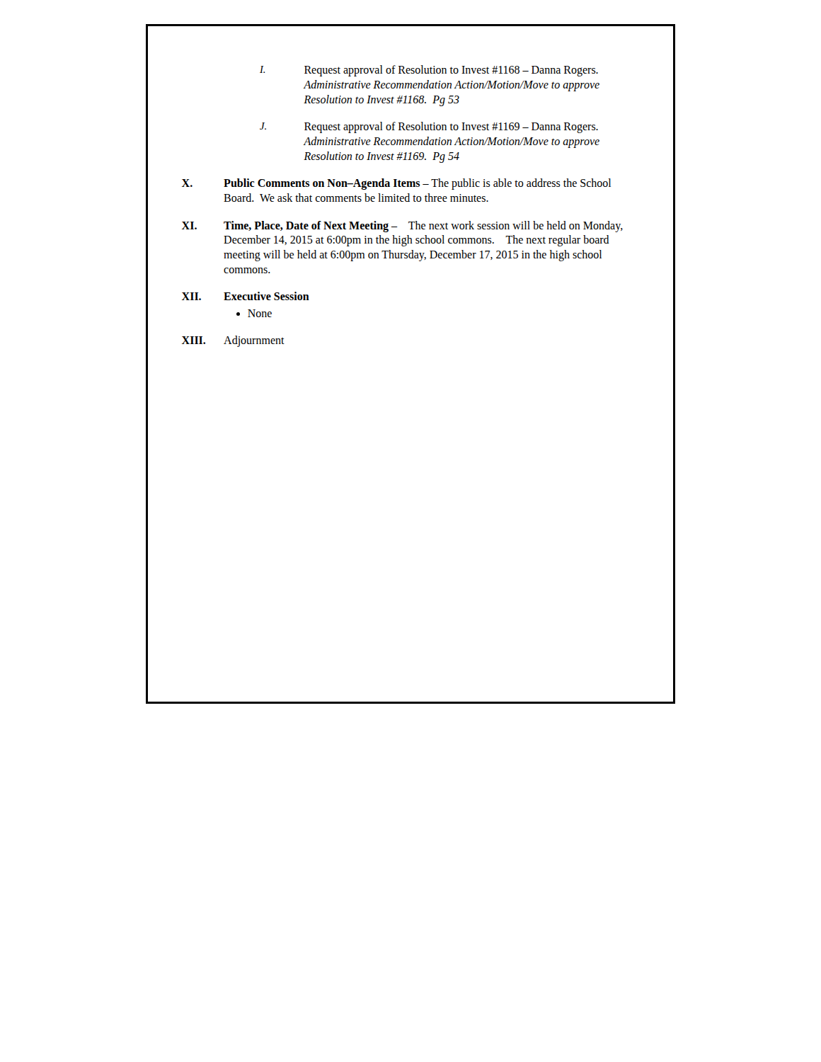I.
Request approval of Resolution to Invest #1168 – Danna Rogers. Administrative Recommendation Action/Motion/Move to approve Resolution to Invest #1168. Pg 53
J.
Request approval of Resolution to Invest #1169 – Danna Rogers. Administrative Recommendation Action/Motion/Move to approve Resolution to Invest #1169. Pg 54
X.
Public Comments on Non–Agenda Items – The public is able to address the School Board. We ask that comments be limited to three minutes.
XI.
Time, Place, Date of Next Meeting – The next work session will be held on Monday, December 14, 2015 at 6:00pm in the high school commons. The next regular board meeting will be held at 6:00pm on Thursday, December 17, 2015 in the high school commons.
XII.
Executive Session
None
XIII.
Adjournment